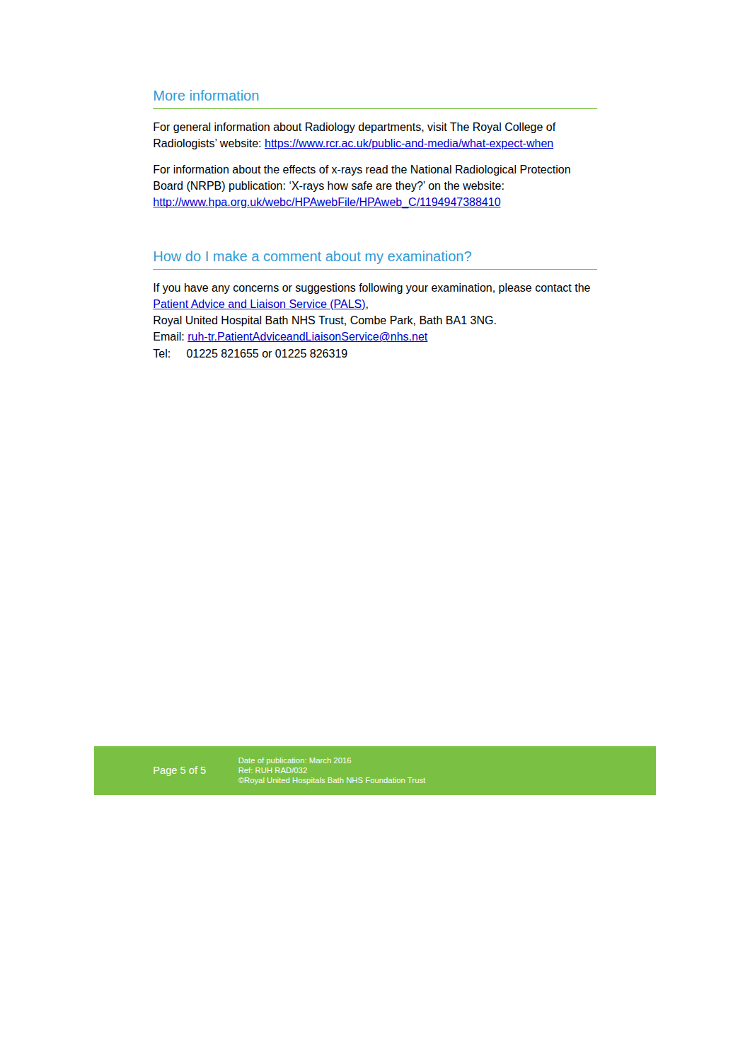More information
For general information about Radiology departments, visit The Royal College of Radiologists’ website: https://www.rcr.ac.uk/public-and-media/what-expect-when
For information about the effects of x-rays read the National Radiological Protection Board (NRPB) publication: ‘X-rays how safe are they?’ on the website:
http://www.hpa.org.uk/webc/HPAwebFile/HPAweb_C/1194947388410
How do I make a comment about my examination?
If you have any concerns or suggestions following your examination, please contact the Patient Advice and Liaison Service (PALS),
Royal United Hospital Bath NHS Trust, Combe Park, Bath BA1 3NG.
Email: ruh-tr.PatientAdviceandLiaisonService@nhs.net
Tel: 01225 821655 or 01225 826319
Page 5 of 5
Date of publication: March 2016
Ref: RUH RAD/032
©Royal United Hospitals Bath NHS Foundation Trust